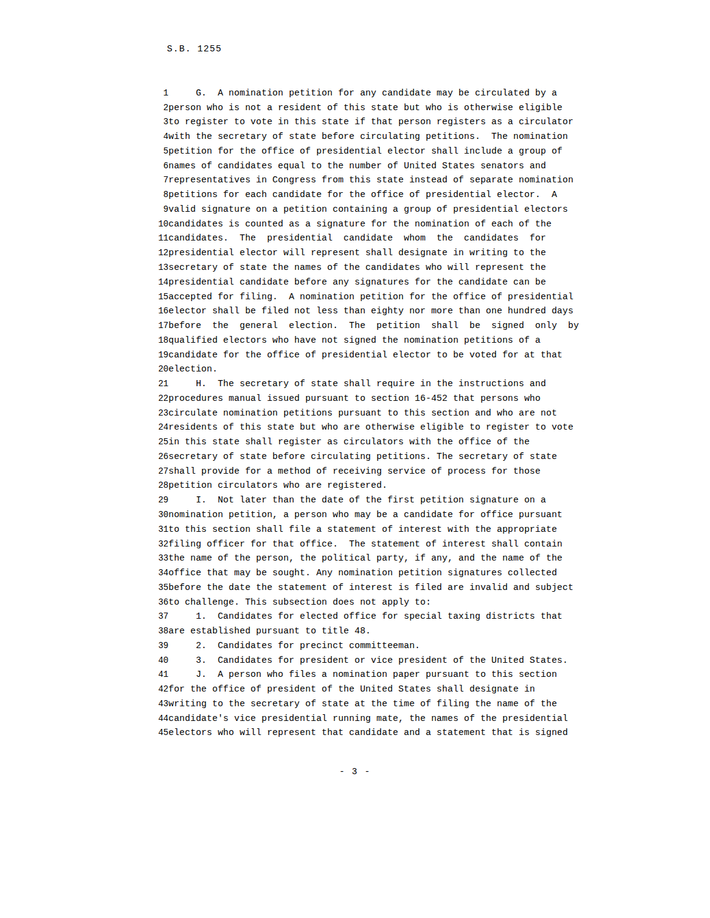S.B. 1255
| 1 | G. A nomination petition for any candidate may be circulated by a |
| 2 | person who is not a resident of this state but who is otherwise eligible |
| 3 | to register to vote in this state if that person registers as a circulator |
| 4 | with the secretary of state before circulating petitions. The nomination |
| 5 | petition for the office of presidential elector shall include a group of |
| 6 | names of candidates equal to the number of United States senators and |
| 7 | representatives in Congress from this state instead of separate nomination |
| 8 | petitions for each candidate for the office of presidential elector. A |
| 9 | valid signature on a petition containing a group of presidential electors |
| 10 | candidates is counted as a signature for the nomination of each of the |
| 11 | candidates. The presidential candidate whom the candidates for |
| 12 | presidential elector will represent shall designate in writing to the |
| 13 | secretary of state the names of the candidates who will represent the |
| 14 | presidential candidate before any signatures for the candidate can be |
| 15 | accepted for filing. A nomination petition for the office of presidential |
| 16 | elector shall be filed not less than eighty nor more than one hundred days |
| 17 | before the general election. The petition shall be signed only by |
| 18 | qualified electors who have not signed the nomination petitions of a |
| 19 | candidate for the office of presidential elector to be voted for at that |
| 20 | election. |
| 21 | H. The secretary of state shall require in the instructions and |
| 22 | procedures manual issued pursuant to section 16-452 that persons who |
| 23 | circulate nomination petitions pursuant to this section and who are not |
| 24 | residents of this state but who are otherwise eligible to register to vote |
| 25 | in this state shall register as circulators with the office of the |
| 26 | secretary of state before circulating petitions. The secretary of state |
| 27 | shall provide for a method of receiving service of process for those |
| 28 | petition circulators who are registered. |
| 29 | I. Not later than the date of the first petition signature on a |
| 30 | nomination petition, a person who may be a candidate for office pursuant |
| 31 | to this section shall file a statement of interest with the appropriate |
| 32 | filing officer for that office. The statement of interest shall contain |
| 33 | the name of the person, the political party, if any, and the name of the |
| 34 | office that may be sought. Any nomination petition signatures collected |
| 35 | before the date the statement of interest is filed are invalid and subject |
| 36 | to challenge. This subsection does not apply to: |
| 37 | 1. Candidates for elected office for special taxing districts that |
| 38 | are established pursuant to title 48. |
| 39 | 2. Candidates for precinct committeeman. |
| 40 | 3. Candidates for president or vice president of the United States. |
| 41 | J. A person who files a nomination paper pursuant to this section |
| 42 | for the office of president of the United States shall designate in |
| 43 | writing to the secretary of state at the time of filing the name of the |
| 44 | candidate's vice presidential running mate, the names of the presidential |
| 45 | electors who will represent that candidate and a statement that is signed |
- 3 -